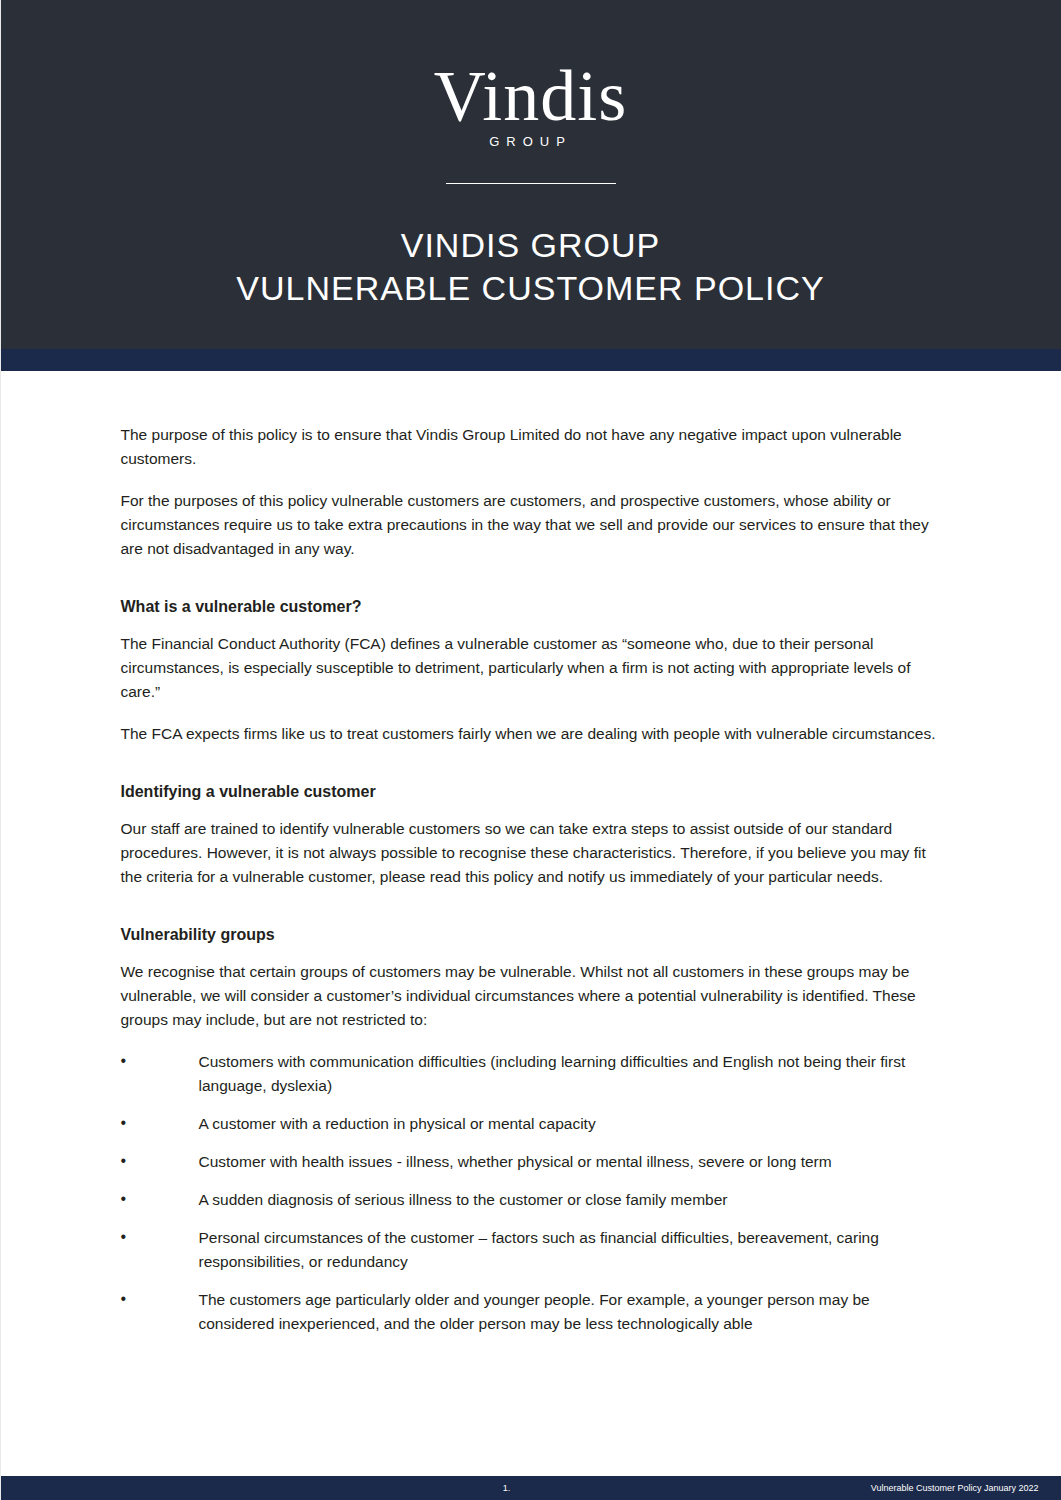Vindis
GROUP
VINDIS GROUP
VULNERABLE CUSTOMER POLICY
The purpose of this policy is to ensure that Vindis Group Limited do not have any negative impact upon vulnerable customers.
For the purposes of this policy vulnerable customers are customers, and prospective customers, whose ability or circumstances require us to take extra precautions in the way that we sell and provide our services to ensure that they are not disadvantaged in any way.
What is a vulnerable customer?
The Financial Conduct Authority (FCA) defines a vulnerable customer as “someone who, due to their personal circumstances, is especially susceptible to detriment, particularly when a firm is not acting with appropriate levels of care.”
The FCA expects firms like us to treat customers fairly when we are dealing with people with vulnerable circumstances.
Identifying a vulnerable customer
Our staff are trained to identify vulnerable customers so we can take extra steps to assist outside of our standard procedures. However, it is not always possible to recognise these characteristics. Therefore, if you believe you may fit the criteria for a vulnerable customer, please read this policy and notify us immediately of your particular needs.
Vulnerability groups
We recognise that certain groups of customers may be vulnerable. Whilst not all customers in these groups may be vulnerable, we will consider a customer’s individual circumstances where a potential vulnerability is identified. These groups may include, but are not restricted to:
Customers with communication difficulties (including learning difficulties and English not being their first language, dyslexia)
A customer with a reduction in physical or mental capacity
Customer with health issues - illness, whether physical or mental illness, severe or long term
A sudden diagnosis of serious illness to the customer or close family member
Personal circumstances of the customer – factors such as financial difficulties, bereavement, caring responsibilities, or redundancy
The customers age particularly older and younger people. For example, a younger person may be considered inexperienced, and the older person may be less technologically able
1.
Vulnerable Customer Policy January 2022